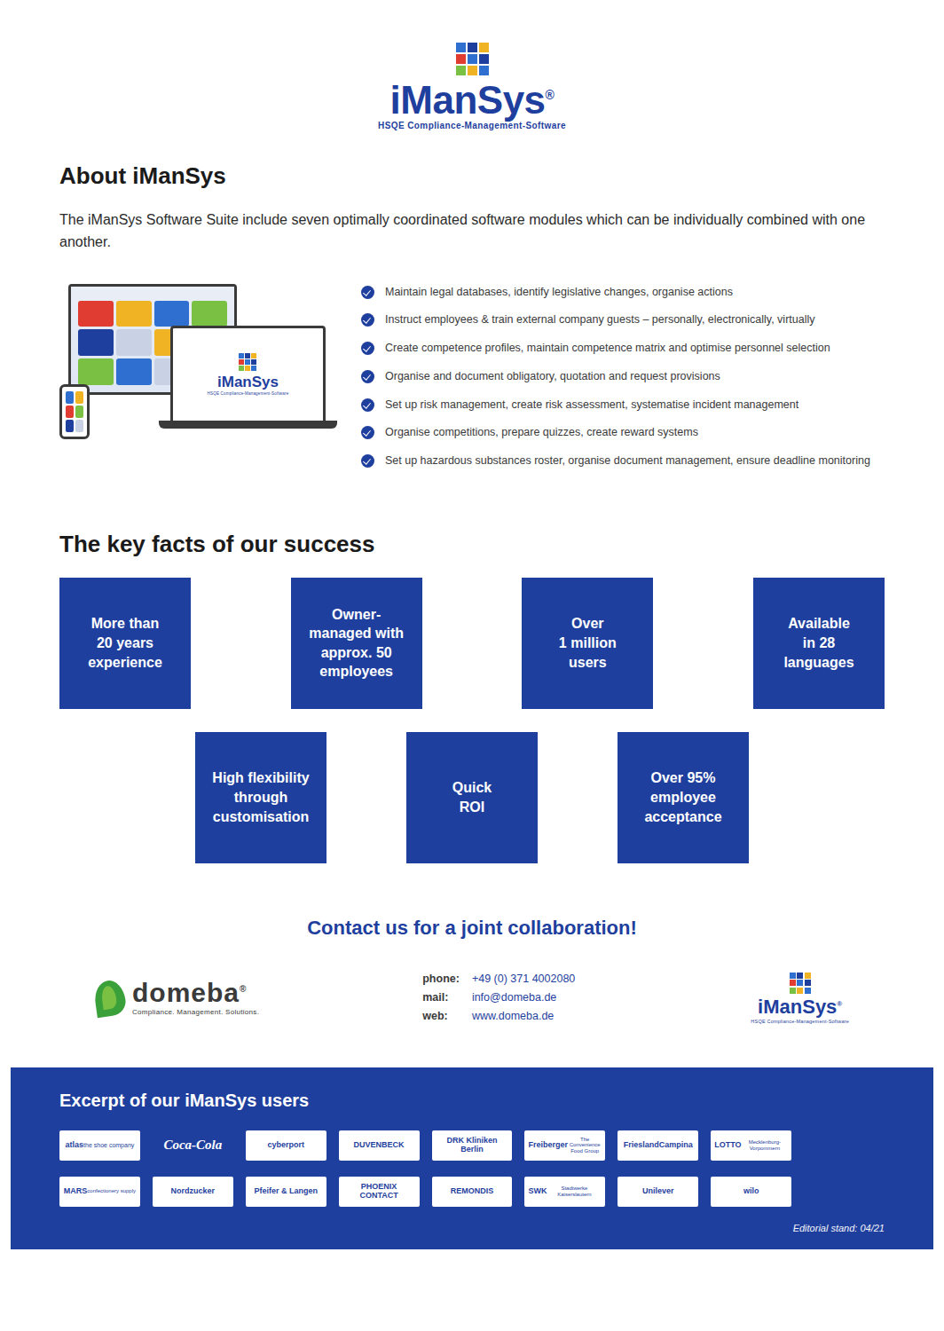iManSys®
HSQE Compliance-Management-Software
About iManSys
The iManSys Software Suite include seven optimally coordinated software modules which can be individually combined with one another.
iManSys
HSQE Compliance-Management-Software
Maintain legal databases, identify legislative changes, organise actions
Instruct employees & train external company guests – personally, electronically, virtually
Create competence profiles, maintain competence matrix and optimise personnel selection
Organise and document obligatory, quotation and request provisions
Set up risk management, create risk assessment, systematise incident management
Organise competitions, prepare quizzes, create reward systems
Set up hazardous substances roster, organise document management, ensure deadline monitoring
The key facts of our success
More than
20 years
experience
Owner-
managed with
approx. 50
employees
Over
1 million
users
Available
in 28
languages
High flexibility
through
customisation
Quick
ROI
Over 95%
employee
acceptance
Contact us for a joint collaboration!
domeba®
Compliance. Management. Solutions.
| phone: | +49 (0) 371 4002080 |
| mail: | info@domeba.de |
| web: | www.domeba.de |
iManSys®
HSQE Compliance-Management-Software
Excerpt of our iManSys users
atlas
the shoe company
Coca-Cola
cyberport
DUVENBECK
DRK Kliniken Berlin
Freiberger
The Convenience Food Group
FrieslandCampina
LOTTO
Mecklenburg-Vorpommern
MARS
confectionery supply
Nordzucker
Pfeifer & Langen
PHOENIX CONTACT
REMONDIS
SWK
Stadtwerke Kaiserslautern
Unilever
wilo
Editorial stand: 04/21